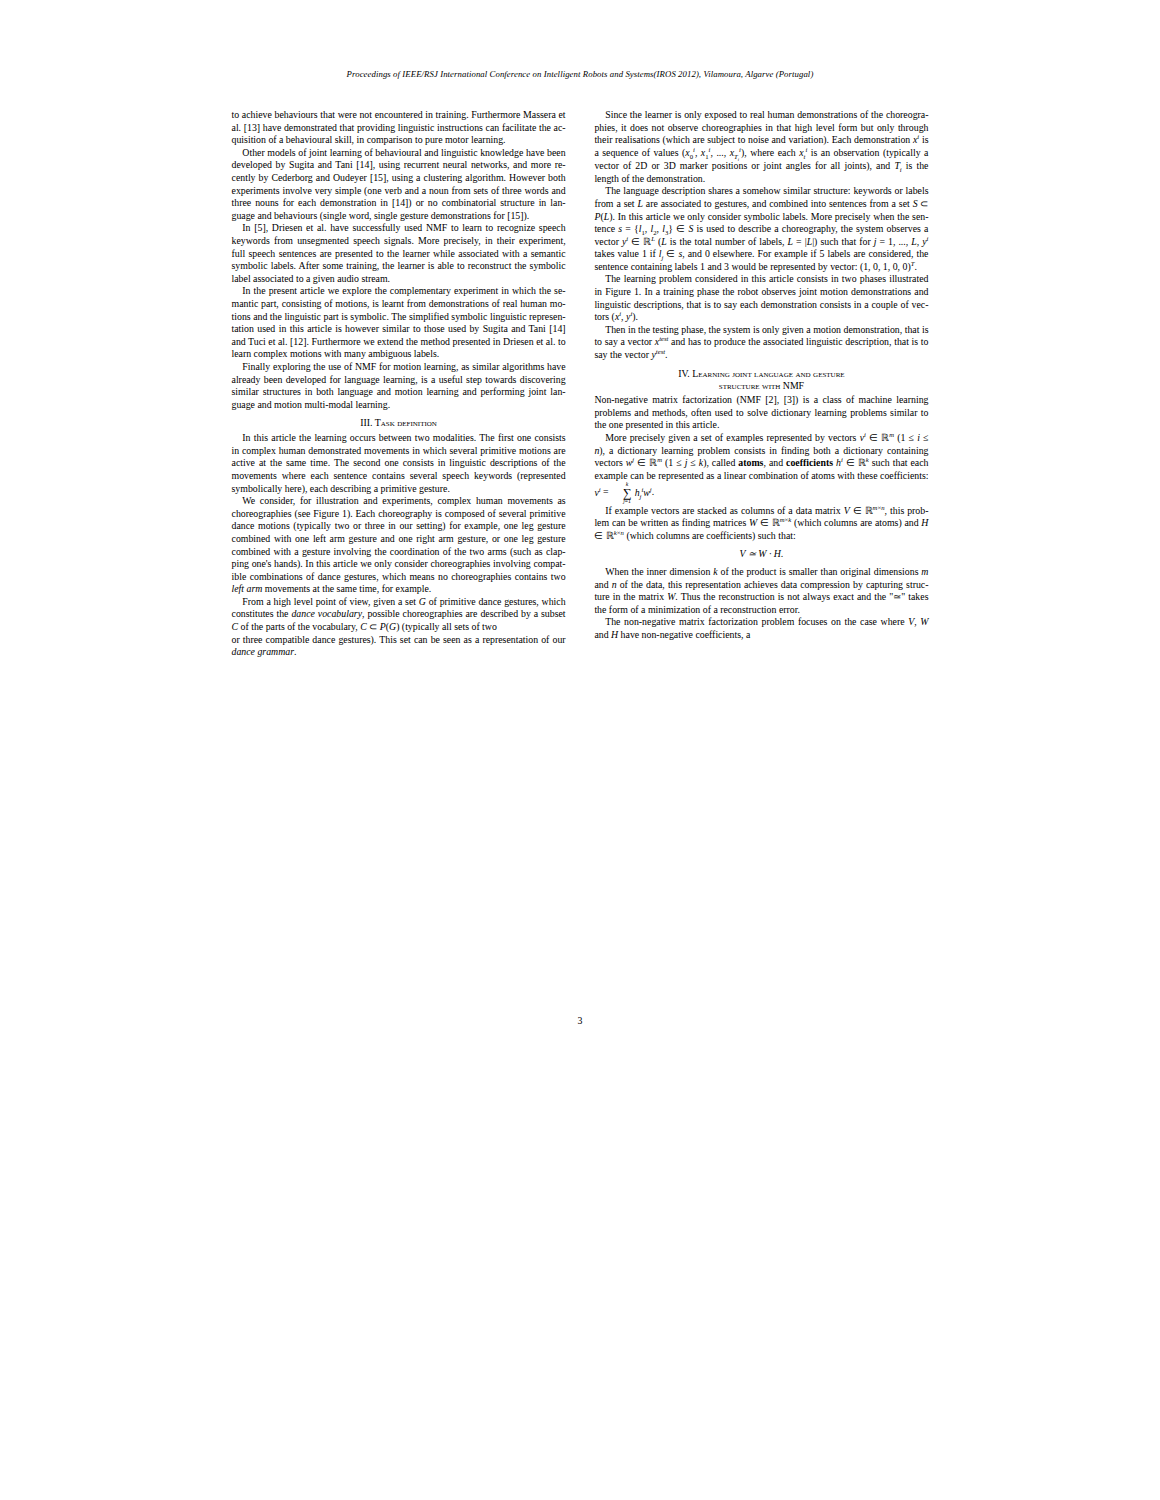Proceedings of IEEE/RSJ International Conference on Intelligent Robots and Systems(IROS 2012), Vilamoura, Algarve (Portugal)
to achieve behaviours that were not encountered in training. Furthermore Massera et al. [13] have demonstrated that providing linguistic instructions can facilitate the acquisition of a behavioural skill, in comparison to pure motor learning.
Other models of joint learning of behavioural and linguistic knowledge have been developed by Sugita and Tani [14], using recurrent neural networks, and more recently by Cederborg and Oudeyer [15], using a clustering algorithm. However both experiments involve very simple (one verb and a noun from sets of three words and three nouns for each demonstration in [14]) or no combinatorial structure in language and behaviours (single word, single gesture demonstrations for [15]).
In [5], Driesen et al. have successfully used NMF to learn to recognize speech keywords from unsegmented speech signals. More precisely, in their experiment, full speech sentences are presented to the learner while associated with a semantic symbolic labels. After some training, the learner is able to reconstruct the symbolic label associated to a given audio stream.
In the present article we explore the complementary experiment in which the semantic part, consisting of motions, is learnt from demonstrations of real human motions and the linguistic part is symbolic. The simplified symbolic linguistic representation used in this article is however similar to those used by Sugita and Tani [14] and Tuci et al. [12]. Furthermore we extend the method presented in Driesen et al. to learn complex motions with many ambiguous labels.
Finally exploring the use of NMF for motion learning, as similar algorithms have already been developed for language learning, is a useful step towards discovering similar structures in both language and motion learning and performing joint language and motion multi-modal learning.
III. Task definition
In this article the learning occurs between two modalities. The first one consists in complex human demonstrated movements in which several primitive motions are active at the same time. The second one consists in linguistic descriptions of the movements where each sentence contains several speech keywords (represented symbolically here), each describing a primitive gesture.
We consider, for illustration and experiments, complex human movements as choreographies (see Figure 1). Each choreography is composed of several primitive dance motions (typically two or three in our setting) for example, one leg gesture combined with one left arm gesture and one right arm gesture, or one leg gesture combined with a gesture involving the coordination of the two arms (such as clapping one's hands). In this article we only consider choreographies involving compatible combinations of dance gestures, which means no choreographies contains two left arm movements at the same time, for example.
From a high level point of view, given a set G of primitive dance gestures, which constitutes the dance vocabulary, possible choreographies are described by a subset C of the parts of the vocabulary, C ⊂ P(G) (typically all sets of two
or three compatible dance gestures). This set can be seen as a representation of our dance grammar.
Since the learner is only exposed to real human demonstrations of the choreographies, it does not observe choreographies in that high level form but only through their realisations (which are subject to noise and variation). Each demonstration xi is a sequence of values (x0i, x1i, ..., xTii), where each xti is an observation (typically a vector of 2D or 3D marker positions or joint angles for all joints), and Ti is the length of the demonstration.
The language description shares a somehow similar structure: keywords or labels from a set L are associated to gestures, and combined into sentences from a set S ⊂ P(L). In this article we only consider symbolic labels. More precisely when the sentence s = {l1, l2, l3} ∈ S is used to describe a choreography, the system observes a vector yi ∈ ℝL (L is the total number of labels, L = |L|) such that for j = 1, ..., L, yi takes value 1 if lj ∈ s, and 0 elsewhere. For example if 5 labels are considered, the sentence containing labels 1 and 3 would be represented by vector: (1, 0, 1, 0, 0)T.
The learning problem considered in this article consists in two phases illustrated in Figure 1. In a training phase the robot observes joint motion demonstrations and linguistic descriptions, that is to say each demonstration consists in a couple of vectors (xi, yi).
Then in the testing phase, the system is only given a motion demonstration, that is to say a vector xtest and has to produce the associated linguistic description, that is to say the vector ytest.
IV. Learning joint language and gesture
structure with NMF
Non-negative matrix factorization (NMF [2], [3]) is a class of machine learning problems and methods, often used to solve dictionary learning problems similar to the one presented in this article.
More precisely given a set of examples represented by vectors vi ∈ ℝm (1 ≤ i ≤ n), a dictionary learning problem consists in finding both a dictionary containing vectors wj ∈ ℝm (1 ≤ j ≤ k), called atoms, and coefficients hi ∈ ℝk such that each example can be represented as a linear combination of atoms with these coefficients: vi = k∑j=1 hjiwj.
If example vectors are stacked as columns of a data matrix V ∈ ℝm×n, this problem can be written as finding matrices W ∈ ℝm×k (which columns are atoms) and H ∈ ℝk×n (which columns are coefficients) such that:
V ≃ W · H.
When the inner dimension k of the product is smaller than original dimensions m and n of the data, this representation achieves data compression by capturing structure in the matrix W. Thus the reconstruction is not always exact and the "≃" takes the form of a minimization of a reconstruction error.
The non-negative matrix factorization problem focuses on the case where V, W and H have non-negative coefficients, a
3